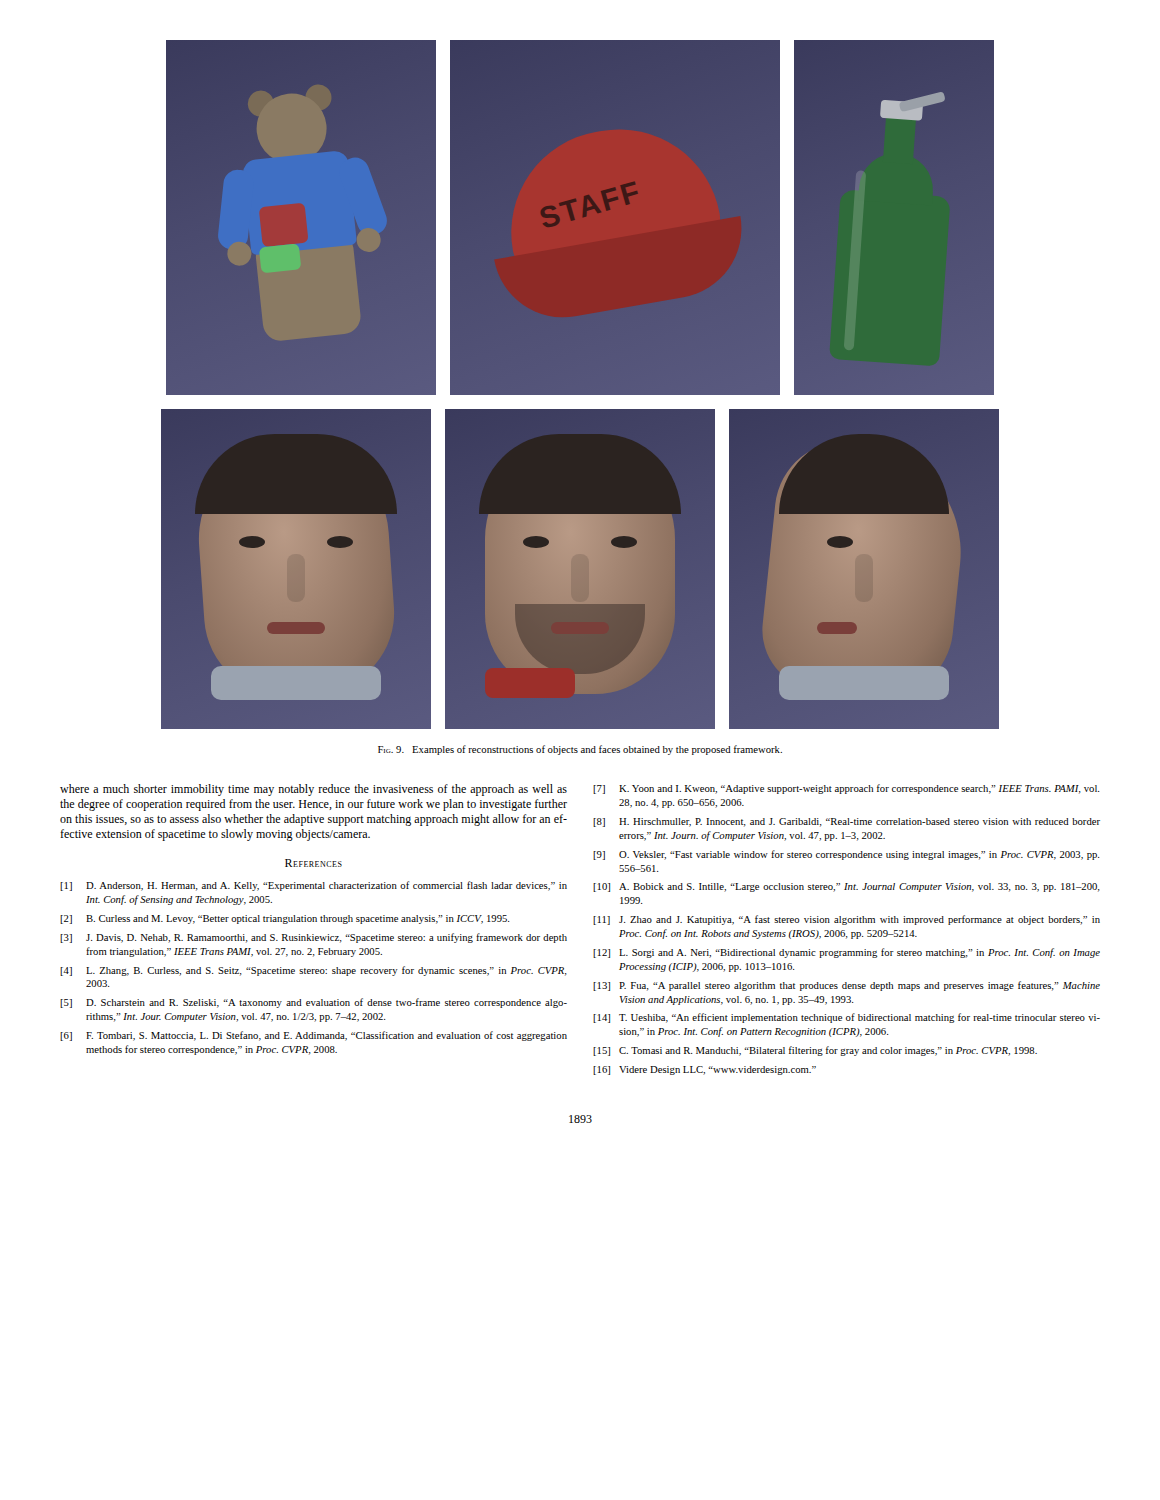STAFF
Fig. 9. Examples of reconstructions of objects and faces obtained by the proposed framework.
where a much shorter immobility time may notably reduce the invasiveness of the approach as well as the degree of cooperation required from the user. Hence, in our future work we plan to investigate further on this issues, so as to assess also whether the adaptive support matching approach might allow for an effective extension of spacetime to slowly moving objects/camera.
References
D. Anderson, H. Herman, and A. Kelly, “Experimental characterization of commercial flash ladar devices,” in Int. Conf. of Sensing and Technology, 2005.
B. Curless and M. Levoy, “Better optical triangulation through spacetime analysis,” in ICCV, 1995.
J. Davis, D. Nehab, R. Ramamoorthi, and S. Rusinkiewicz, “Spacetime stereo: a unifying framework dor depth from triangulation,” IEEE Trans PAMI, vol. 27, no. 2, February 2005.
L. Zhang, B. Curless, and S. Seitz, “Spacetime stereo: shape recovery for dynamic scenes,” in Proc. CVPR, 2003.
D. Scharstein and R. Szeliski, “A taxonomy and evaluation of dense two-frame stereo correspondence algorithms,” Int. Jour. Computer Vision, vol. 47, no. 1/2/3, pp. 7–42, 2002.
F. Tombari, S. Mattoccia, L. Di Stefano, and E. Addimanda, “Classification and evaluation of cost aggregation methods for stereo correspondence,” in Proc. CVPR, 2008.
K. Yoon and I. Kweon, “Adaptive support-weight approach for correspondence search,” IEEE Trans. PAMI, vol. 28, no. 4, pp. 650–656, 2006.
H. Hirschmuller, P. Innocent, and J. Garibaldi, “Real-time correlation-based stereo vision with reduced border errors,” Int. Journ. of Computer Vision, vol. 47, pp. 1–3, 2002.
O. Veksler, “Fast variable window for stereo correspondence using integral images,” in Proc. CVPR, 2003, pp. 556–561.
A. Bobick and S. Intille, “Large occlusion stereo,” Int. Journal Computer Vision, vol. 33, no. 3, pp. 181–200, 1999.
J. Zhao and J. Katupitiya, “A fast stereo vision algorithm with improved performance at object borders,” in Proc. Conf. on Int. Robots and Systems (IROS), 2006, pp. 5209–5214.
L. Sorgi and A. Neri, “Bidirectional dynamic programming for stereo matching,” in Proc. Int. Conf. on Image Processing (ICIP), 2006, pp. 1013–1016.
P. Fua, “A parallel stereo algorithm that produces dense depth maps and preserves image features,” Machine Vision and Applications, vol. 6, no. 1, pp. 35–49, 1993.
T. Ueshiba, “An efficient implementation technique of bidirectional matching for real-time trinocular stereo vision,” in Proc. Int. Conf. on Pattern Recognition (ICPR), 2006.
C. Tomasi and R. Manduchi, “Bilateral filtering for gray and color images,” in Proc. CVPR, 1998.
Videre Design LLC, “www.viderdesign.com.”
1893